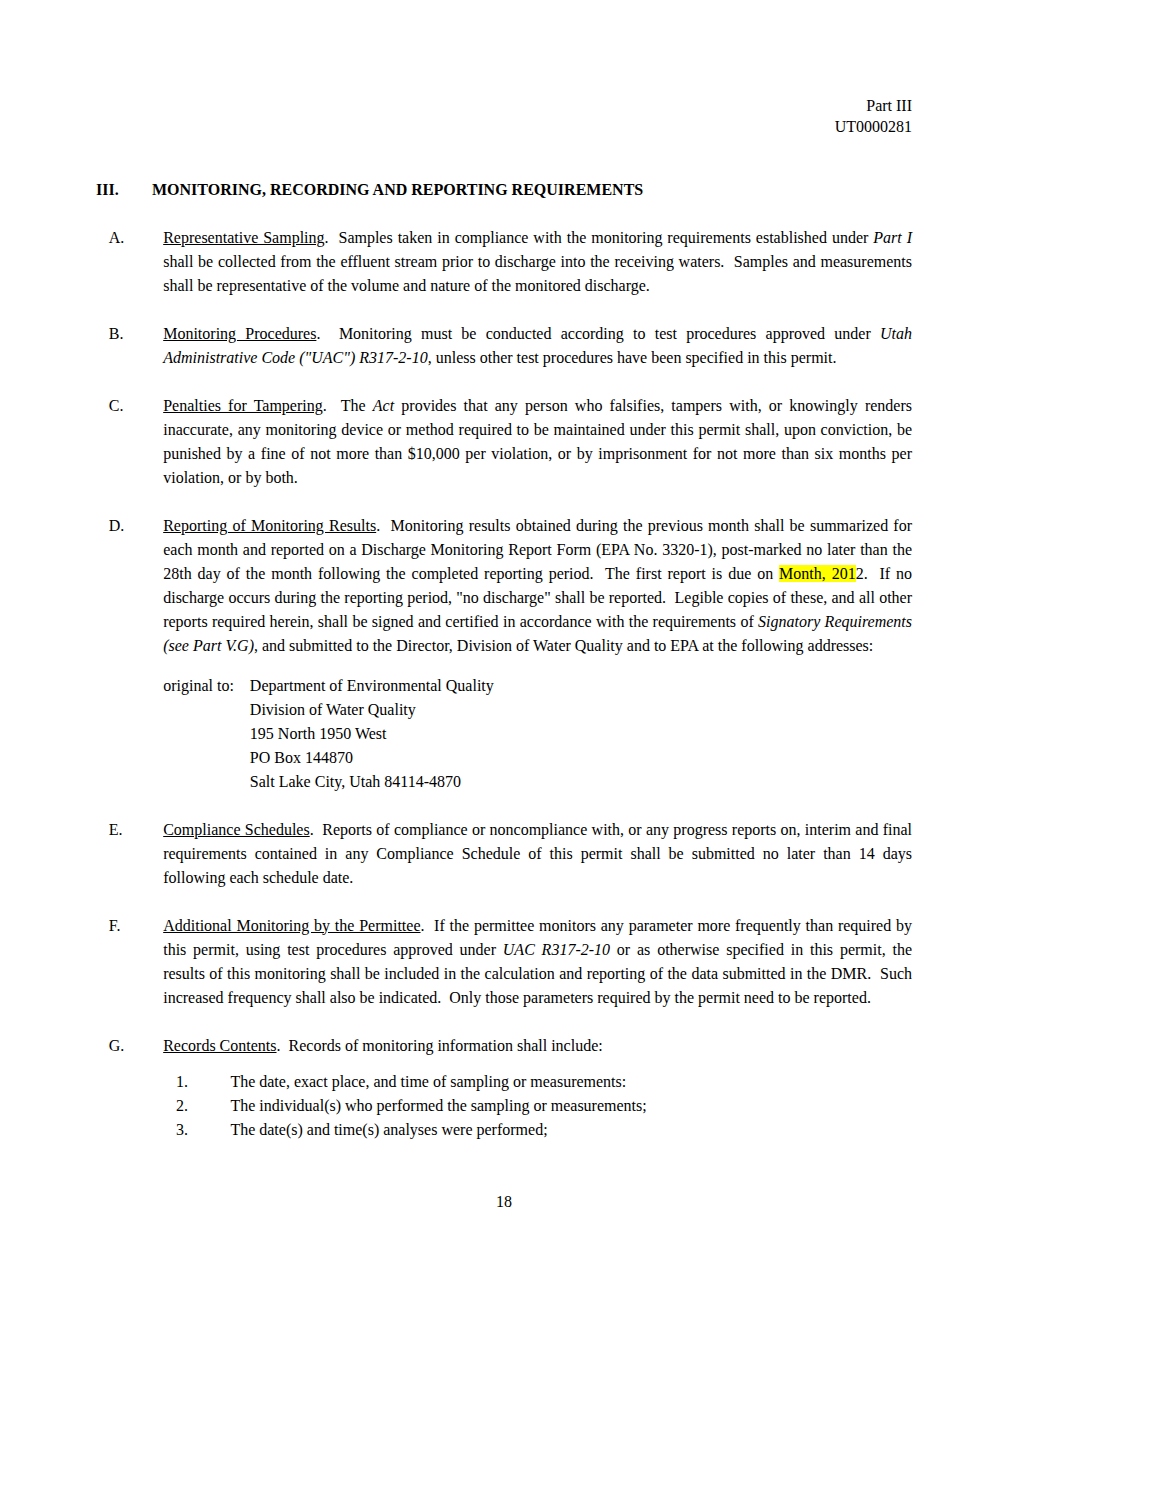Part III
UT0000281
III. MONITORING, RECORDING AND REPORTING REQUIREMENTS
A. Representative Sampling. Samples taken in compliance with the monitoring requirements established under Part I shall be collected from the effluent stream prior to discharge into the receiving waters. Samples and measurements shall be representative of the volume and nature of the monitored discharge.
B. Monitoring Procedures. Monitoring must be conducted according to test procedures approved under Utah Administrative Code ("UAC") R317-2-10, unless other test procedures have been specified in this permit.
C. Penalties for Tampering. The Act provides that any person who falsifies, tampers with, or knowingly renders inaccurate, any monitoring device or method required to be maintained under this permit shall, upon conviction, be punished by a fine of not more than $10,000 per violation, or by imprisonment for not more than six months per violation, or by both.
D. Reporting of Monitoring Results. Monitoring results obtained during the previous month shall be summarized for each month and reported on a Discharge Monitoring Report Form (EPA No. 3320-1), post-marked no later than the 28th day of the month following the completed reporting period. The first report is due on Month, 2012. If no discharge occurs during the reporting period, "no discharge" shall be reported. Legible copies of these, and all other reports required herein, shall be signed and certified in accordance with the requirements of Signatory Requirements (see Part V.G), and submitted to the Director, Division of Water Quality and to EPA at the following addresses:
| original to: | Department of Environmental Quality Division of Water Quality 195 North 1950 West PO Box 144870 Salt Lake City, Utah 84114-4870 |
E. Compliance Schedules. Reports of compliance or noncompliance with, or any progress reports on, interim and final requirements contained in any Compliance Schedule of this permit shall be submitted no later than 14 days following each schedule date.
F. Additional Monitoring by the Permittee. If the permittee monitors any parameter more frequently than required by this permit, using test procedures approved under UAC R317-2-10 or as otherwise specified in this permit, the results of this monitoring shall be included in the calculation and reporting of the data submitted in the DMR. Such increased frequency shall also be indicated. Only those parameters required by the permit need to be reported.
G. Records Contents. Records of monitoring information shall include:
1. The date, exact place, and time of sampling or measurements:
2. The individual(s) who performed the sampling or measurements;
3. The date(s) and time(s) analyses were performed;
18